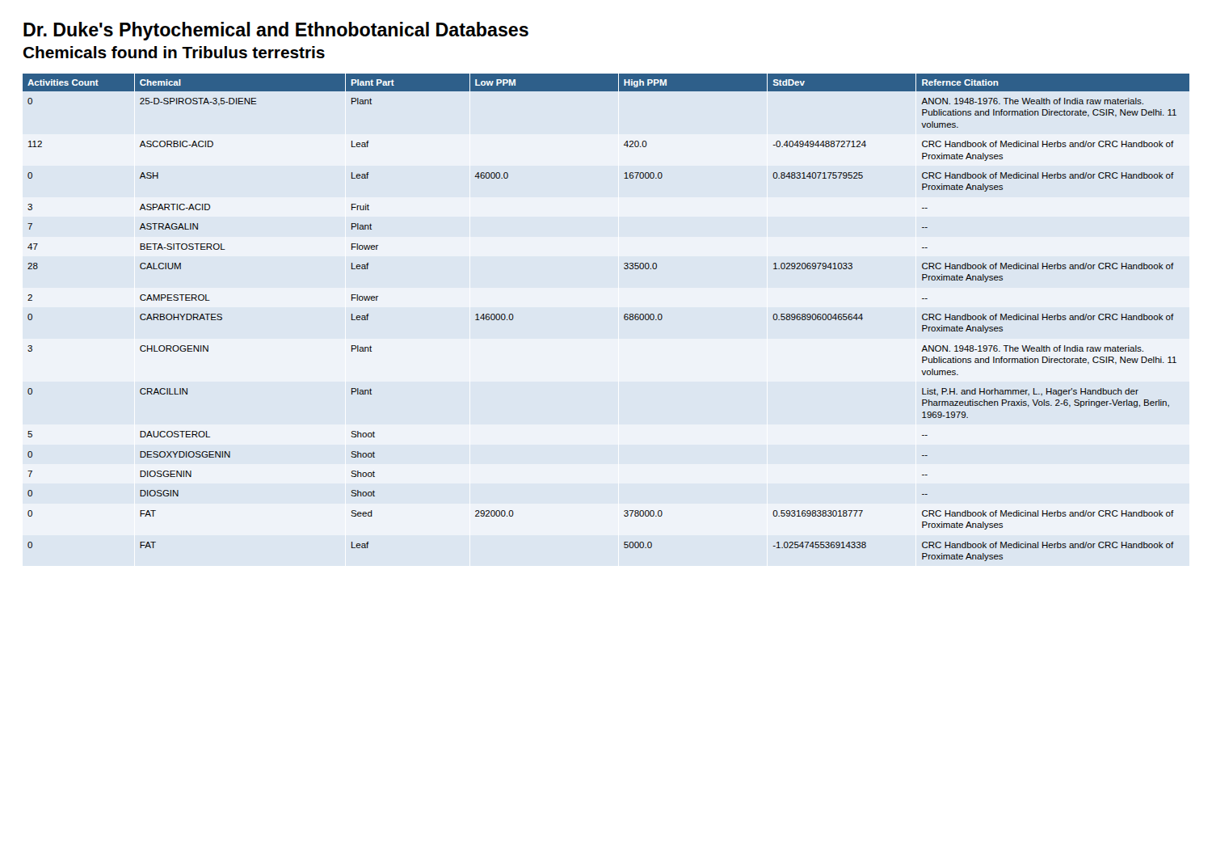Dr. Duke's Phytochemical and Ethnobotanical Databases
Chemicals found in Tribulus terrestris
| Activities Count | Chemical | Plant Part | Low PPM | High PPM | StdDev | Refernce Citation |
| --- | --- | --- | --- | --- | --- | --- |
| 0 | 25-D-SPIROSTA-3,5-DIENE | Plant | | | | ANON. 1948-1976. The Wealth of India raw materials. Publications and Information Directorate, CSIR, New Delhi. 11 volumes. |
| 112 | ASCORBIC-ACID | Leaf | | 420.0 | -0.4049494488727124 | CRC Handbook of Medicinal Herbs and/or CRC Handbook of Proximate Analyses |
| 0 | ASH | Leaf | 46000.0 | 167000.0 | 0.8483140717579525 | CRC Handbook of Medicinal Herbs and/or CRC Handbook of Proximate Analyses |
| 3 | ASPARTIC-ACID | Fruit | | | | -- |
| 7 | ASTRAGALIN | Plant | | | | -- |
| 47 | BETA-SITOSTEROL | Flower | | | | -- |
| 28 | CALCIUM | Leaf | | 33500.0 | 1.02920697941033 | CRC Handbook of Medicinal Herbs and/or CRC Handbook of Proximate Analyses |
| 2 | CAMPESTEROL | Flower | | | | -- |
| 0 | CARBOHYDRATES | Leaf | 146000.0 | 686000.0 | 0.5896890600465644 | CRC Handbook of Medicinal Herbs and/or CRC Handbook of Proximate Analyses |
| 3 | CHLOROGENIN | Plant | | | | ANON. 1948-1976. The Wealth of India raw materials. Publications and Information Directorate, CSIR, New Delhi. 11 volumes. |
| 0 | CRACILLIN | Plant | | | | List, P.H. and Horhammer, L., Hager's Handbuch der Pharmazeutischen Praxis, Vols. 2-6, Springer-Verlag, Berlin, 1969-1979. |
| 5 | DAUCOSTEROL | Shoot | | | | -- |
| 0 | DESOXYDIOSGENIN | Shoot | | | | -- |
| 7 | DIOSGENIN | Shoot | | | | -- |
| 0 | DIOSGIN | Shoot | | | | -- |
| 0 | FAT | Seed | 292000.0 | 378000.0 | 0.5931698383018777 | CRC Handbook of Medicinal Herbs and/or CRC Handbook of Proximate Analyses |
| 0 | FAT | Leaf | | 5000.0 | -1.0254745536914338 | CRC Handbook of Medicinal Herbs and/or CRC Handbook of Proximate Analyses |